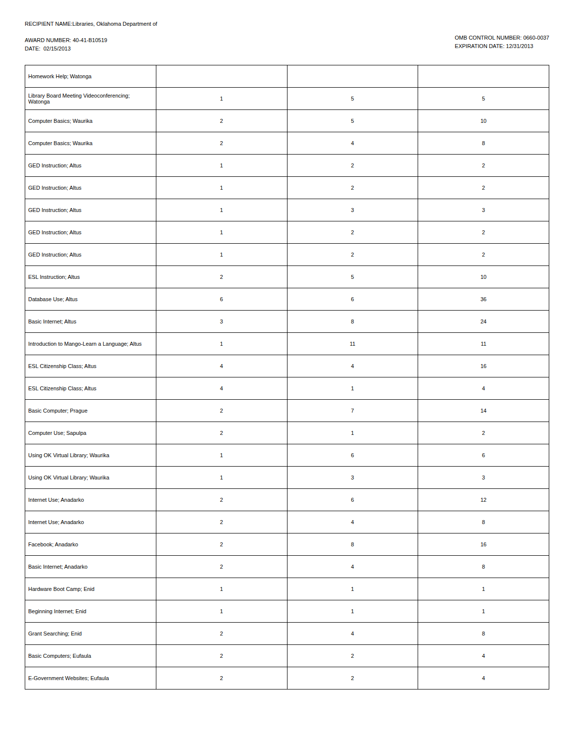RECIPIENT NAME:Libraries, Oklahoma Department of
AWARD NUMBER: 40-41-B10519
DATE: 02/15/2013
OMB CONTROL NUMBER: 0660-0037
EXPIRATION DATE: 12/31/2013
| Homework Help; Watonga | | | |
| Library Board Meeting Videoconferencing; Watonga | 1 | 5 | 5 |
| Computer Basics; Waurika | 2 | 5 | 10 |
| Computer Basics; Waurika | 2 | 4 | 8 |
| GED Instruction; Altus | 1 | 2 | 2 |
| GED Instruction; Altus | 1 | 2 | 2 |
| GED Instruction; Altus | 1 | 3 | 3 |
| GED Instruction; Altus | 1 | 2 | 2 |
| GED Instruction; Altus | 1 | 2 | 2 |
| ESL Instruction; Altus | 2 | 5 | 10 |
| Database Use; Altus | 6 | 6 | 36 |
| Basic Internet; Altus | 3 | 8 | 24 |
| Introduction to Mango-Learn a Language; Altus | 1 | 11 | 11 |
| ESL Citizenship Class; Altus | 4 | 4 | 16 |
| ESL Citizenship Class; Altus | 4 | 1 | 4 |
| Basic Computer; Prague | 2 | 7 | 14 |
| Computer Use; Sapulpa | 2 | 1 | 2 |
| Using OK Virtual Library; Waurika | 1 | 6 | 6 |
| Using OK Virtual Library; Waurika | 1 | 3 | 3 |
| Internet Use; Anadarko | 2 | 6 | 12 |
| Internet Use; Anadarko | 2 | 4 | 8 |
| Facebook; Anadarko | 2 | 8 | 16 |
| Basic Internet; Anadarko | 2 | 4 | 8 |
| Hardware Boot Camp; Enid | 1 | 1 | 1 |
| Beginning Internet; Enid | 1 | 1 | 1 |
| Grant Searching; Enid | 2 | 4 | 8 |
| Basic Computers; Eufaula | 2 | 2 | 4 |
| E-Government Websites; Eufaula | 2 | 2 | 4 |